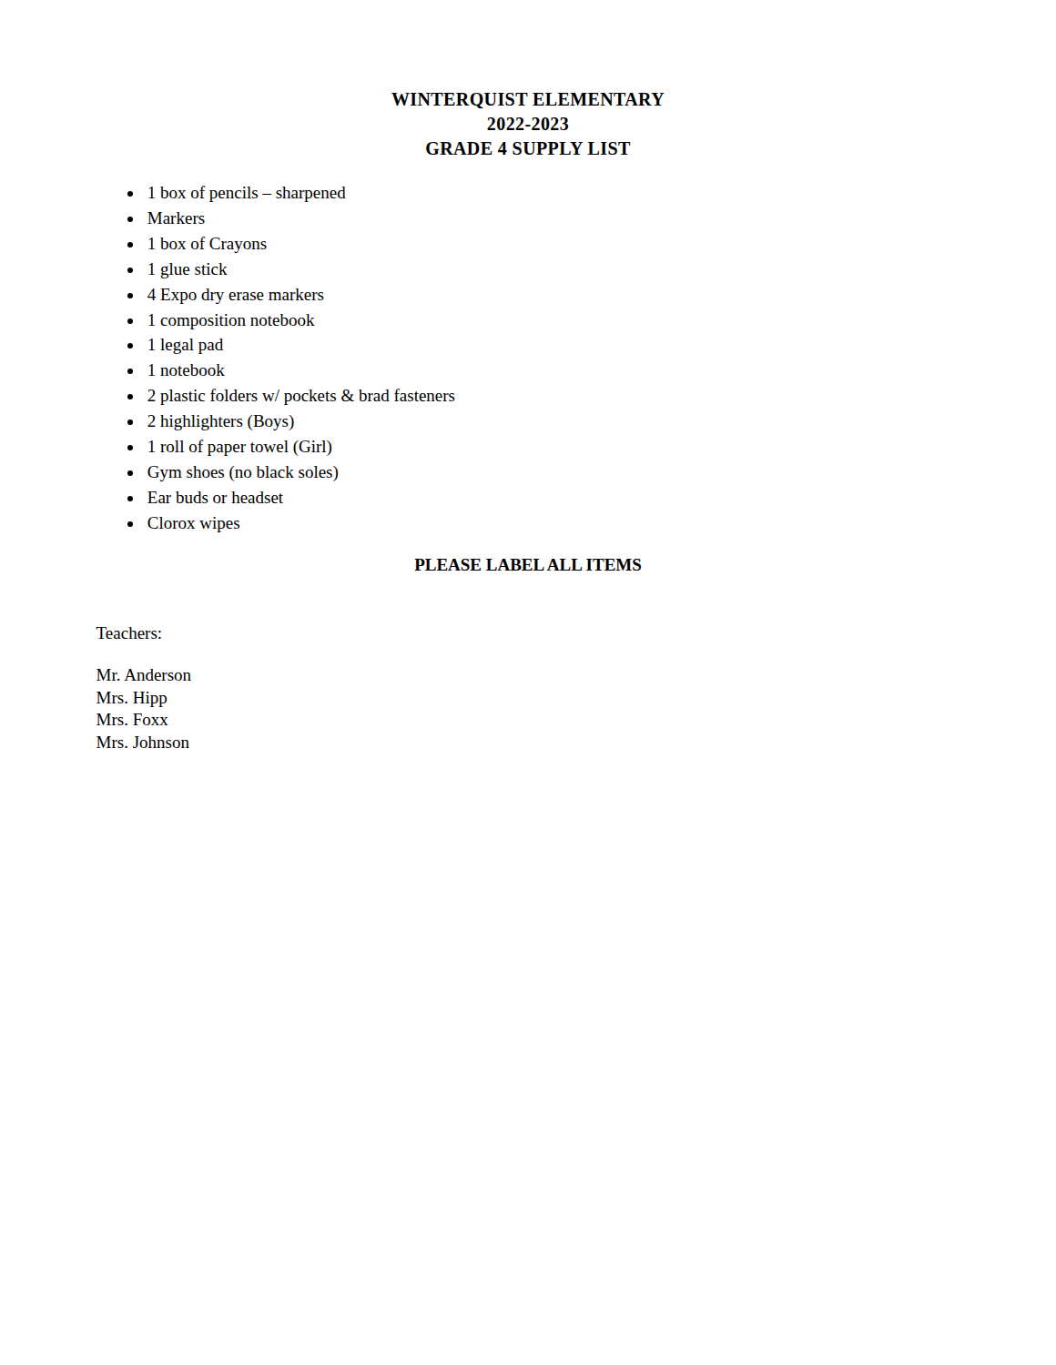WINTERQUIST ELEMENTARY
2022-2023
GRADE 4 SUPPLY LIST
1 box of pencils – sharpened
Markers
1 box of Crayons
1 glue stick
4 Expo dry erase markers
1 composition notebook
1 legal pad
1 notebook
2 plastic folders w/ pockets & brad fasteners
2 highlighters (Boys)
1 roll of paper towel (Girl)
Gym shoes (no black soles)
Ear buds or headset
Clorox wipes
PLEASE LABEL ALL ITEMS
Teachers:
Mr. Anderson
Mrs. Hipp
Mrs. Foxx
Mrs. Johnson